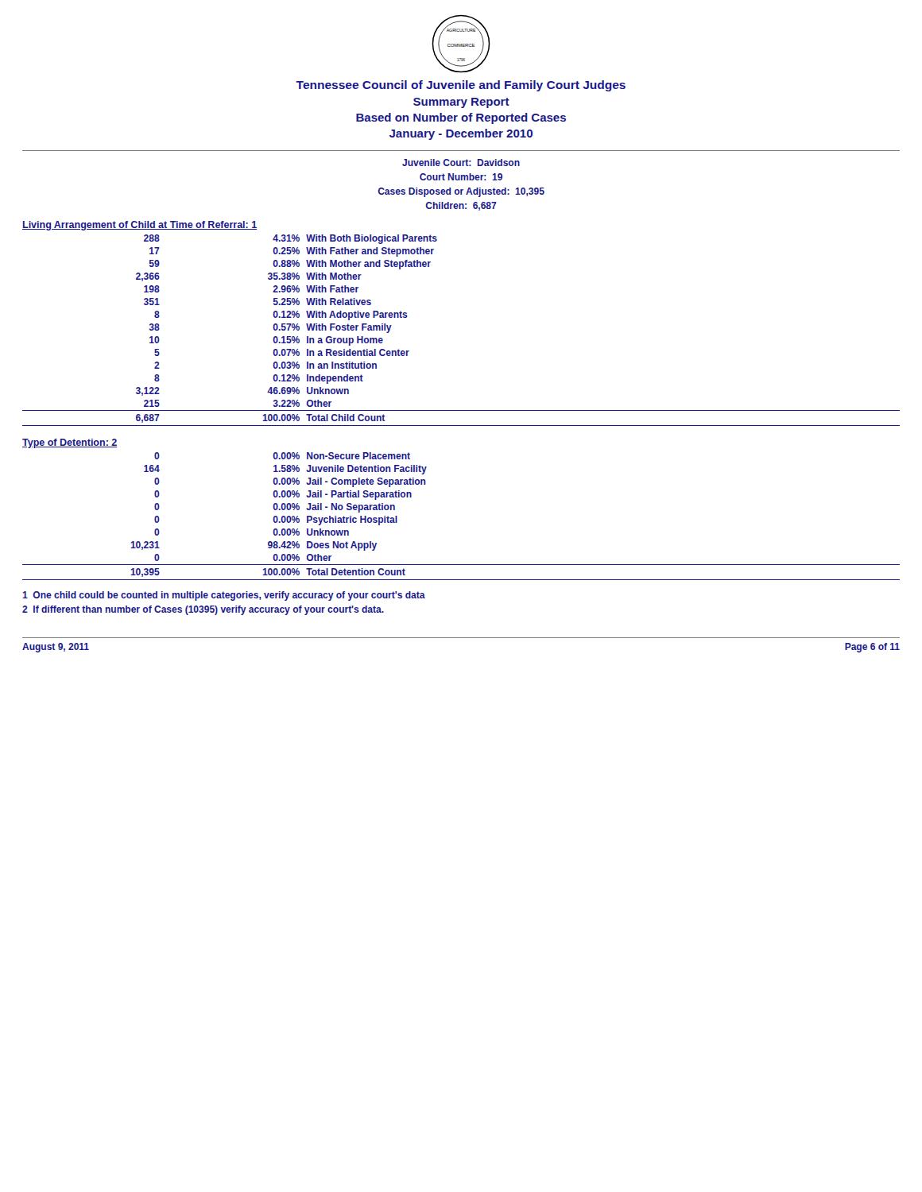Tennessee Council of Juvenile and Family Court Judges
Summary Report
Based on Number of Reported Cases
January - December 2010
Juvenile Court: Davidson
Court Number: 19
Cases Disposed or Adjusted: 10,395
Children: 6,687
Living Arrangement of Child at Time of Referral: 1
| 288 | 4.31% | With Both Biological Parents |
| 17 | 0.25% | With Father and Stepmother |
| 59 | 0.88% | With Mother and Stepfather |
| 2,366 | 35.38% | With Mother |
| 198 | 2.96% | With Father |
| 351 | 5.25% | With Relatives |
| 8 | 0.12% | With Adoptive Parents |
| 38 | 0.57% | With Foster Family |
| 10 | 0.15% | In a Group Home |
| 5 | 0.07% | In a Residential Center |
| 2 | 0.03% | In an Institution |
| 8 | 0.12% | Independent |
| 3,122 | 46.69% | Unknown |
| 215 | 3.22% | Other |
| 6,687 | 100.00% | Total Child Count |
Type of Detention: 2
| 0 | 0.00% | Non-Secure Placement |
| 164 | 1.58% | Juvenile Detention Facility |
| 0 | 0.00% | Jail - Complete Separation |
| 0 | 0.00% | Jail - Partial Separation |
| 0 | 0.00% | Jail - No Separation |
| 0 | 0.00% | Psychiatric Hospital |
| 0 | 0.00% | Unknown |
| 10,231 | 98.42% | Does Not Apply |
| 0 | 0.00% | Other |
| 10,395 | 100.00% | Total Detention Count |
1 One child could be counted in multiple categories, verify accuracy of your court's data
2 If different than number of Cases (10395) verify accuracy of your court's data.
August 9, 2011
Page 6 of 11